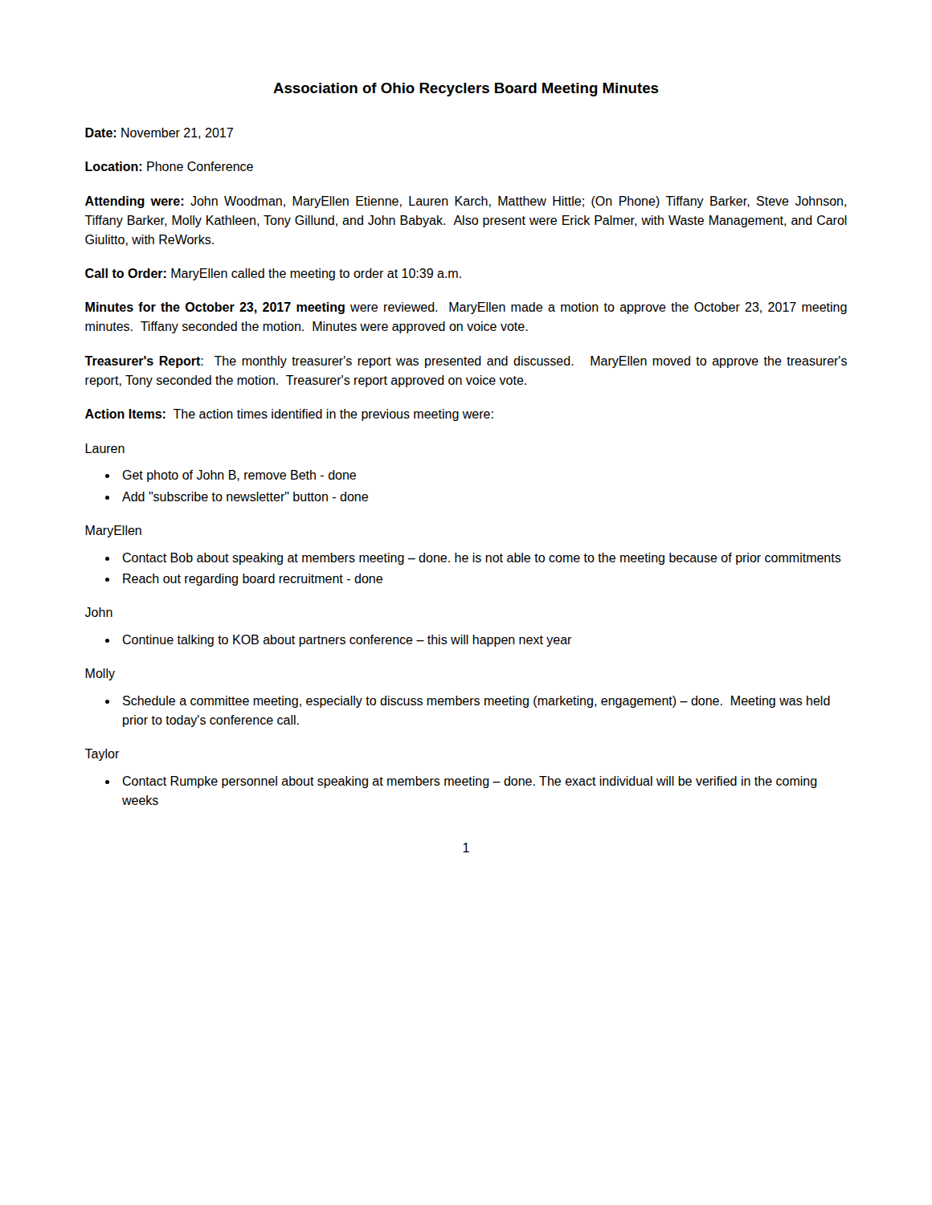Association of Ohio Recyclers Board Meeting Minutes
Date: November 21, 2017
Location: Phone Conference
Attending were: John Woodman, MaryEllen Etienne, Lauren Karch, Matthew Hittle; (On Phone) Tiffany Barker, Steve Johnson, Tiffany Barker, Molly Kathleen, Tony Gillund, and John Babyak. Also present were Erick Palmer, with Waste Management, and Carol Giulitto, with ReWorks.
Call to Order: MaryEllen called the meeting to order at 10:39 a.m.
Minutes for the October 23, 2017 meeting were reviewed. MaryEllen made a motion to approve the October 23, 2017 meeting minutes. Tiffany seconded the motion. Minutes were approved on voice vote.
Treasurer's Report: The monthly treasurer's report was presented and discussed. MaryEllen moved to approve the treasurer's report, Tony seconded the motion. Treasurer's report approved on voice vote.
Action Items: The action times identified in the previous meeting were:
Lauren
Get photo of John B, remove Beth - done
Add "subscribe to newsletter" button - done
MaryEllen
Contact Bob about speaking at members meeting – done. he is not able to come to the meeting because of prior commitments
Reach out regarding board recruitment - done
John
Continue talking to KOB about partners conference – this will happen next year
Molly
Schedule a committee meeting, especially to discuss members meeting (marketing, engagement) – done. Meeting was held prior to today's conference call.
Taylor
Contact Rumpke personnel about speaking at members meeting – done. The exact individual will be verified in the coming weeks
1